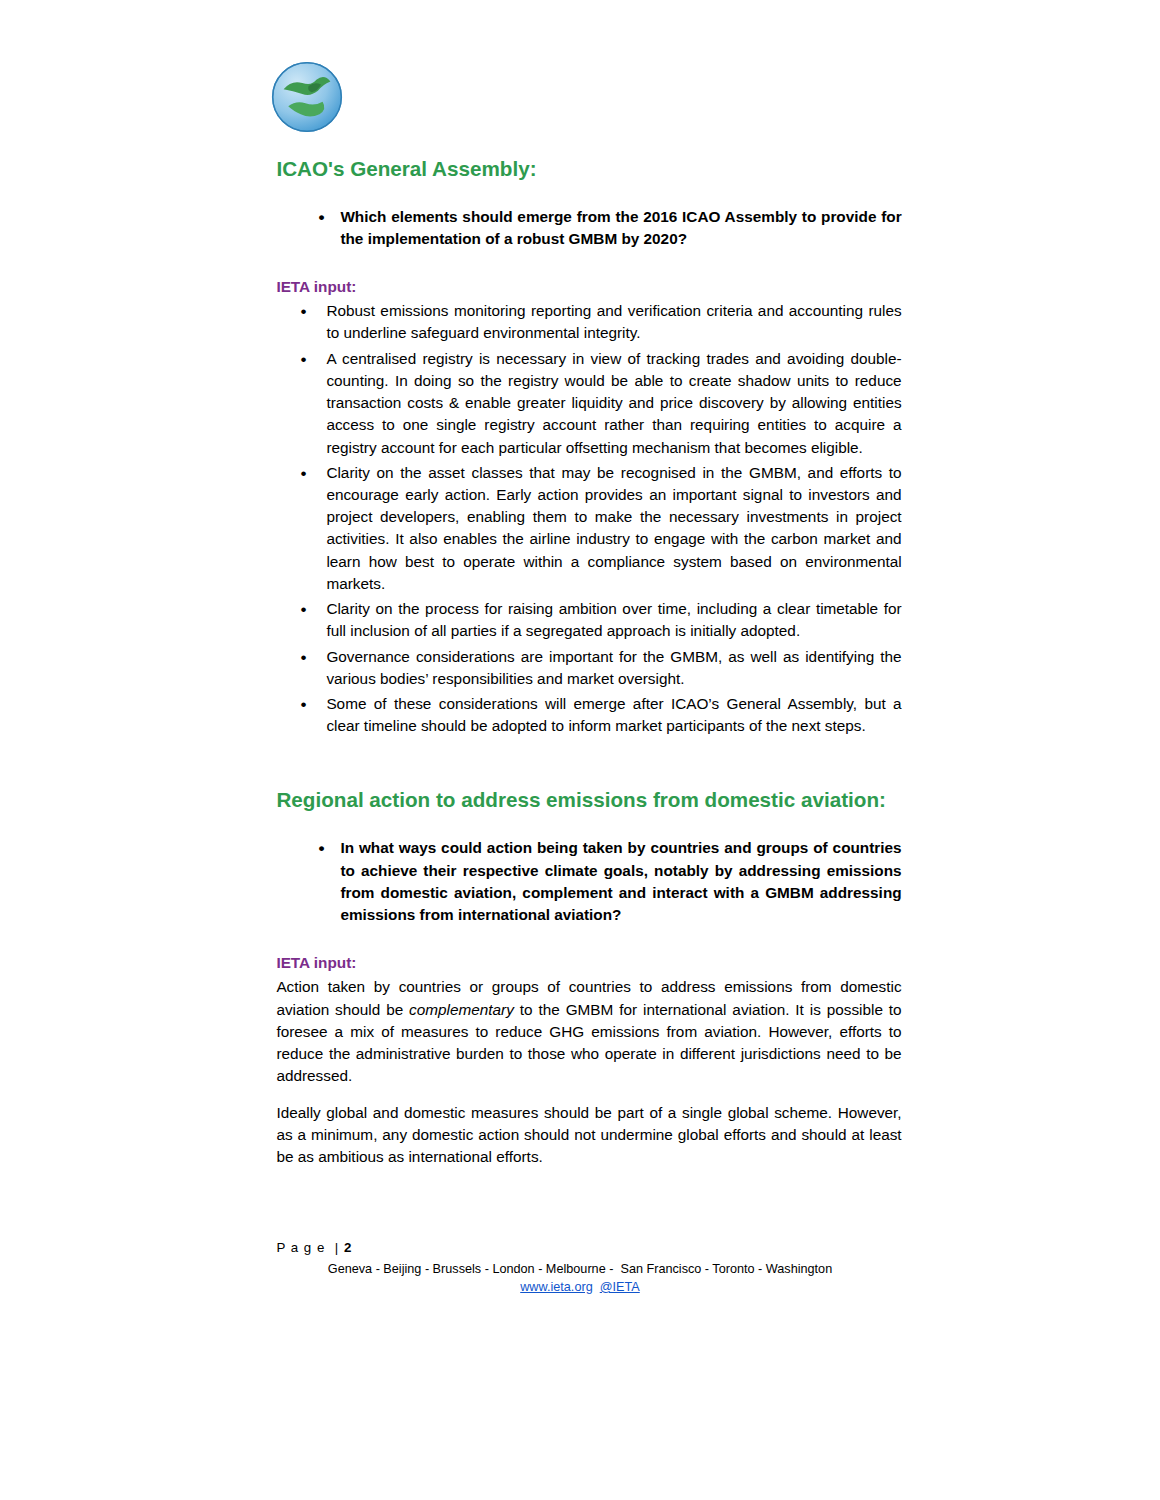ICAO's General Assembly:
Which elements should emerge from the 2016 ICAO Assembly to provide for the implementation of a robust GMBM by 2020?
IETA input:
Robust emissions monitoring reporting and verification criteria and accounting rules to underline safeguard environmental integrity.
A centralised registry is necessary in view of tracking trades and avoiding double-counting. In doing so the registry would be able to create shadow units to reduce transaction costs & enable greater liquidity and price discovery by allowing entities access to one single registry account rather than requiring entities to acquire a registry account for each particular offsetting mechanism that becomes eligible.
Clarity on the asset classes that may be recognised in the GMBM, and efforts to encourage early action. Early action provides an important signal to investors and project developers, enabling them to make the necessary investments in project activities. It also enables the airline industry to engage with the carbon market and learn how best to operate within a compliance system based on environmental markets.
Clarity on the process for raising ambition over time, including a clear timetable for full inclusion of all parties if a segregated approach is initially adopted.
Governance considerations are important for the GMBM, as well as identifying the various bodies’ responsibilities and market oversight.
Some of these considerations will emerge after ICAO’s General Assembly, but a clear timeline should be adopted to inform market participants of the next steps.
Regional action to address emissions from domestic aviation:
In what ways could action being taken by countries and groups of countries to achieve their respective climate goals, notably by addressing emissions from domestic aviation, complement and interact with a GMBM addressing emissions from international aviation?
IETA input:
Action taken by countries or groups of countries to address emissions from domestic aviation should be complementary to the GMBM for international aviation. It is possible to foresee a mix of measures to reduce GHG emissions from aviation. However, efforts to reduce the administrative burden to those who operate in different jurisdictions need to be addressed.
Ideally global and domestic measures should be part of a single global scheme. However, as a minimum, any domestic action should not undermine global efforts and should at least be as ambitious as international efforts.
P a g e | 2
Geneva - Beijing - Brussels - London - Melbourne - San Francisco - Toronto - Washington
www.ieta.org @IETA